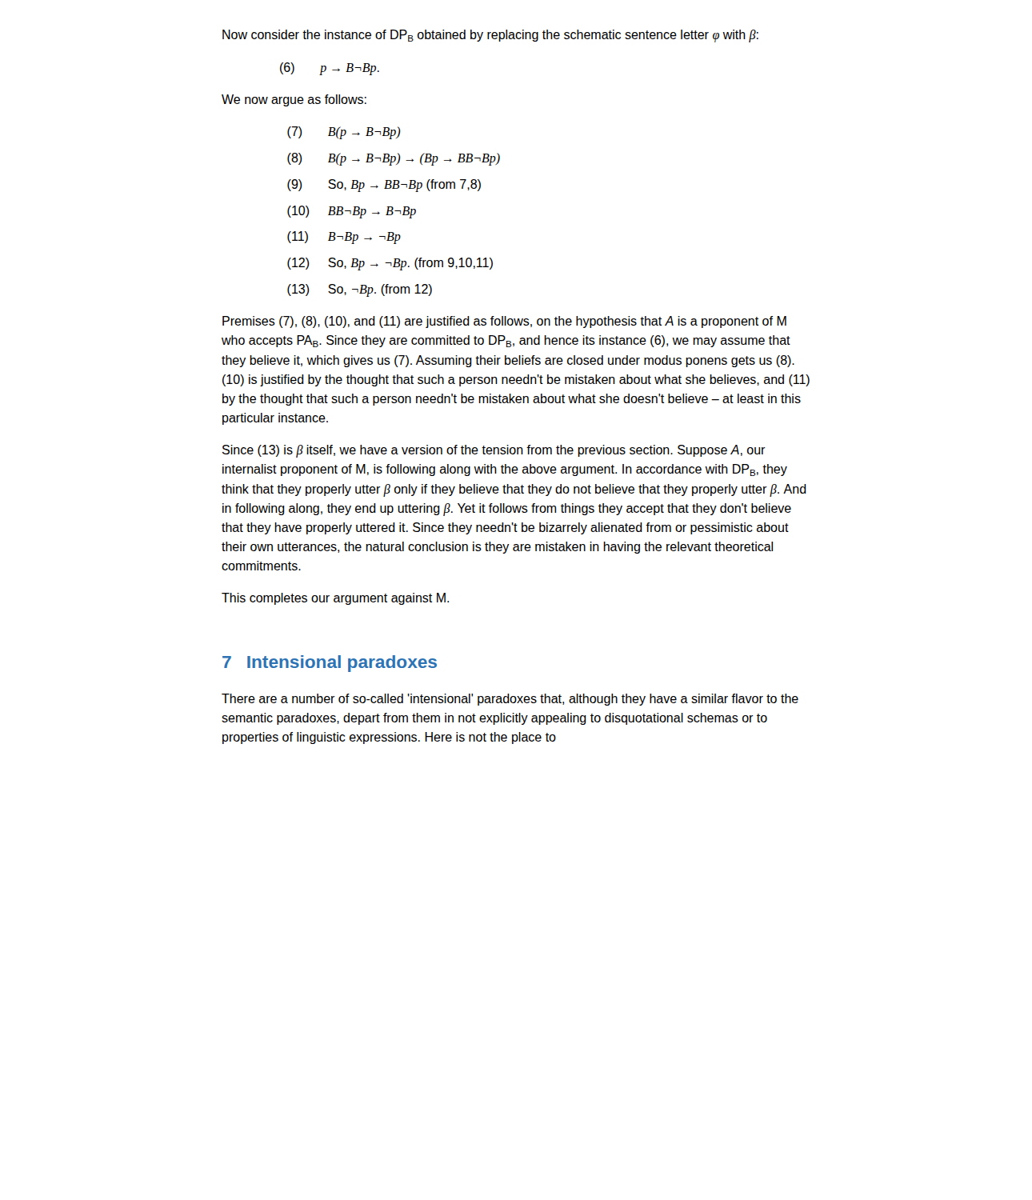Now consider the instance of DPB obtained by replacing the schematic sentence letter φ with β:
(6) p → B¬Bp.
We now argue as follows:
(7) B(p → B¬Bp)
(8) B(p → B¬Bp) → (Bp → BB¬Bp)
(9) So, Bp → BB¬Bp (from 7,8)
(10) BB¬Bp → B¬Bp
(11) B¬Bp → ¬Bp
(12) So, Bp → ¬Bp. (from 9,10,11)
(13) So, ¬Bp. (from 12)
Premises (7), (8), (10), and (11) are justified as follows, on the hypothesis that A is a proponent of M who accepts PAB. Since they are committed to DPB, and hence its instance (6), we may assume that they believe it, which gives us (7). Assuming their beliefs are closed under modus ponens gets us (8). (10) is justified by the thought that such a person needn't be mistaken about what she believes, and (11) by the thought that such a person needn't be mistaken about what she doesn't believe – at least in this particular instance.
Since (13) is β itself, we have a version of the tension from the previous section. Suppose A, our internalist proponent of M, is following along with the above argument. In accordance with DPB, they think that they properly utter β only if they believe that they do not believe that they properly utter β. And in following along, they end up uttering β. Yet it follows from things they accept that they don't believe that they have properly uttered it. Since they needn't be bizarrely alienated from or pessimistic about their own utterances, the natural conclusion is they are mistaken in having the relevant theoretical commitments.
This completes our argument against M.
7 Intensional paradoxes
There are a number of so-called 'intensional' paradoxes that, although they have a similar flavor to the semantic paradoxes, depart from them in not explicitly appealing to disquotational schemas or to properties of linguistic expressions. Here is not the place to